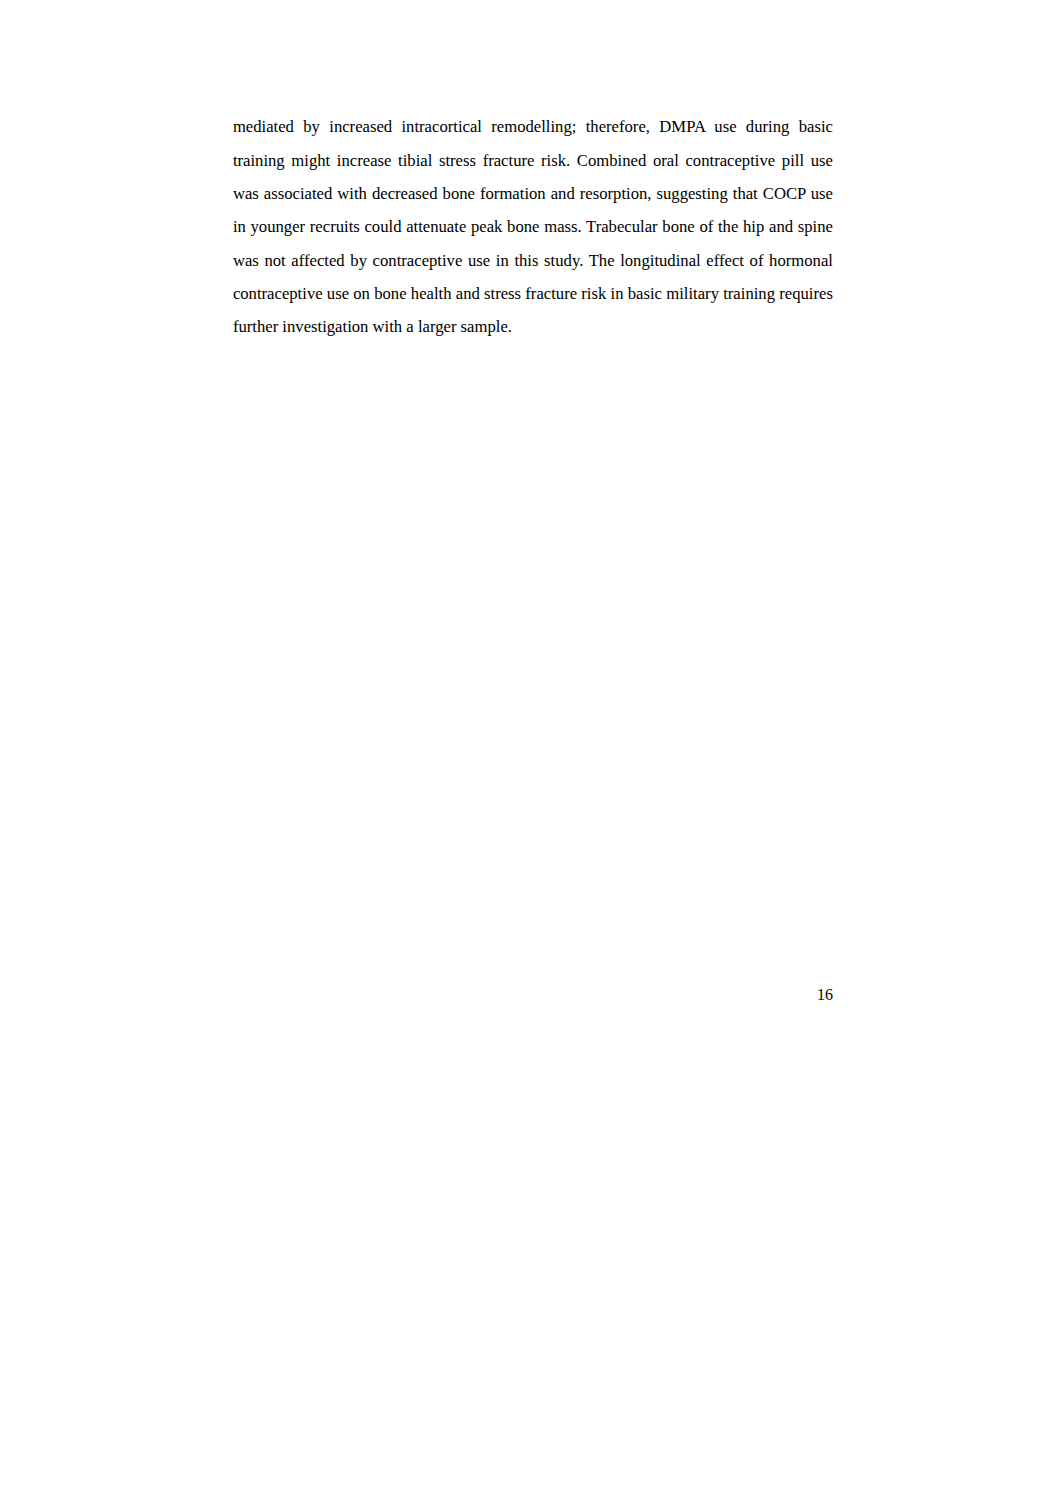mediated by increased intracortical remodelling; therefore, DMPA use during basic training might increase tibial stress fracture risk. Combined oral contraceptive pill use was associated with decreased bone formation and resorption, suggesting that COCP use in younger recruits could attenuate peak bone mass. Trabecular bone of the hip and spine was not affected by contraceptive use in this study. The longitudinal effect of hormonal contraceptive use on bone health and stress fracture risk in basic military training requires further investigation with a larger sample.
16